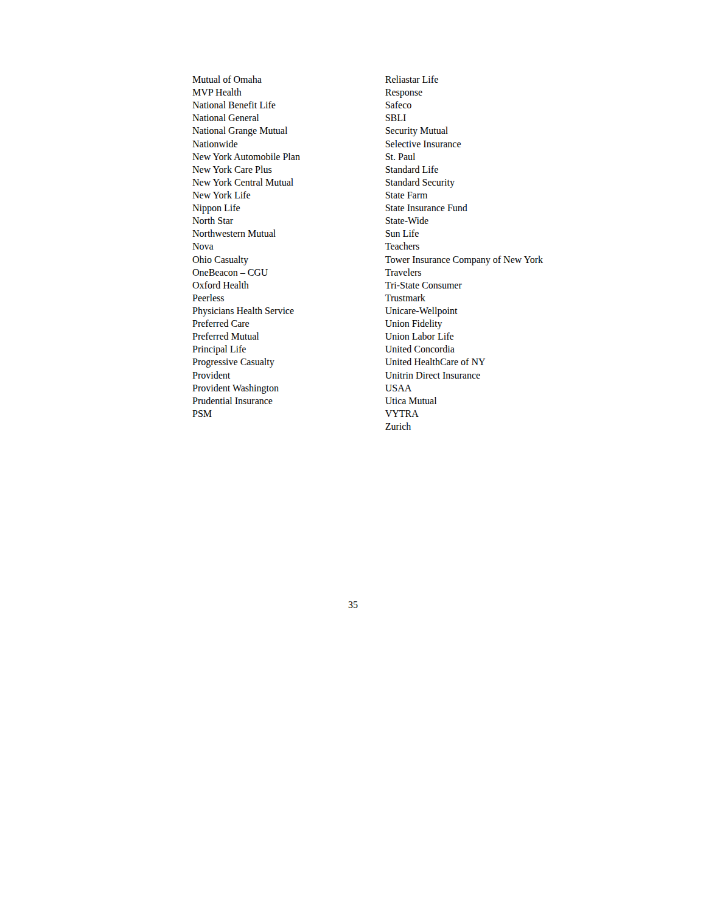Mutual of Omaha
MVP Health
National Benefit Life
National General
National Grange Mutual
Nationwide
New York Automobile Plan
New York Care Plus
New York Central Mutual
New York Life
Nippon Life
North Star
Northwestern Mutual
Nova
Ohio Casualty
OneBeacon – CGU
Oxford Health
Peerless
Physicians Health Service
Preferred Care
Preferred Mutual
Principal Life
Progressive Casualty
Provident
Provident Washington
Prudential Insurance
PSM
Reliastar Life
Response
Safeco
SBLI
Security Mutual
Selective Insurance
St. Paul
Standard Life
Standard Security
State Farm
State Insurance Fund
State-Wide
Sun Life
Teachers
Tower Insurance Company of New York
Travelers
Tri-State Consumer
Trustmark
Unicare-Wellpoint
Union Fidelity
Union Labor Life
United Concordia
United HealthCare of NY
Unitrin Direct Insurance
USAA
Utica Mutual
VYTRA
Zurich
35